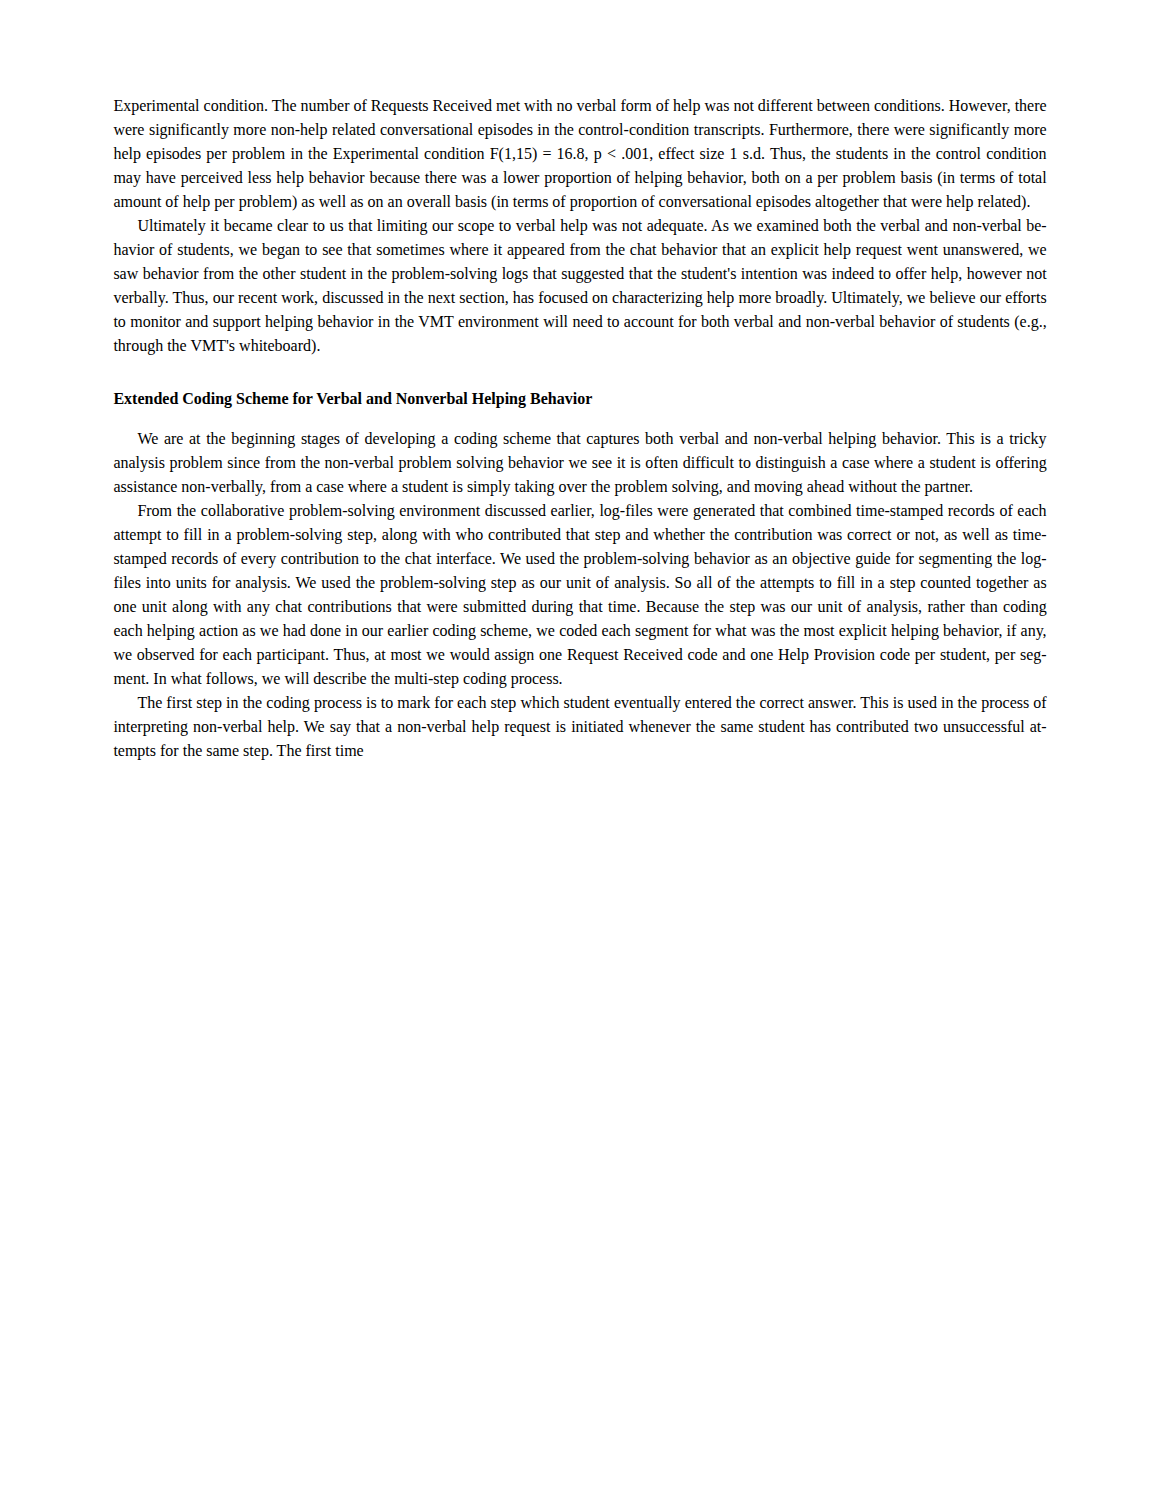Experimental condition. The number of Requests Received met with no verbal form of help was not different between conditions. However, there were significantly more non-help related conversational episodes in the control-condition transcripts. Furthermore, there were significantly more help episodes per problem in the Experimental condition F(1,15) = 16.8, p < .001, effect size 1 s.d. Thus, the students in the control condition may have perceived less help behavior because there was a lower proportion of helping behavior, both on a per problem basis (in terms of total amount of help per problem) as well as on an overall basis (in terms of proportion of conversational episodes altogether that were help related).
Ultimately it became clear to us that limiting our scope to verbal help was not adequate. As we examined both the verbal and non-verbal behavior of students, we began to see that sometimes where it appeared from the chat behavior that an explicit help request went unanswered, we saw behavior from the other student in the problem-solving logs that suggested that the student's intention was indeed to offer help, however not verbally. Thus, our recent work, discussed in the next section, has focused on characterizing help more broadly. Ultimately, we believe our efforts to monitor and support helping behavior in the VMT environment will need to account for both verbal and non-verbal behavior of students (e.g., through the VMT's whiteboard).
Extended Coding Scheme for Verbal and Nonverbal Helping Behavior
We are at the beginning stages of developing a coding scheme that captures both verbal and non-verbal helping behavior. This is a tricky analysis problem since from the non-verbal problem solving behavior we see it is often difficult to distinguish a case where a student is offering assistance non-verbally, from a case where a student is simply taking over the problem solving, and moving ahead without the partner.
From the collaborative problem-solving environment discussed earlier, log-files were generated that combined time-stamped records of each attempt to fill in a problem-solving step, along with who contributed that step and whether the contribution was correct or not, as well as time-stamped records of every contribution to the chat interface. We used the problem-solving behavior as an objective guide for segmenting the log-files into units for analysis. We used the problem-solving step as our unit of analysis. So all of the attempts to fill in a step counted together as one unit along with any chat contributions that were submitted during that time. Because the step was our unit of analysis, rather than coding each helping action as we had done in our earlier coding scheme, we coded each segment for what was the most explicit helping behavior, if any, we observed for each participant. Thus, at most we would assign one Request Received code and one Help Provision code per student, per segment. In what follows, we will describe the multi-step coding process.
The first step in the coding process is to mark for each step which student eventually entered the correct answer. This is used in the process of interpreting non-verbal help. We say that a non-verbal help request is initiated whenever the same student has contributed two unsuccessful attempts for the same step. The first time